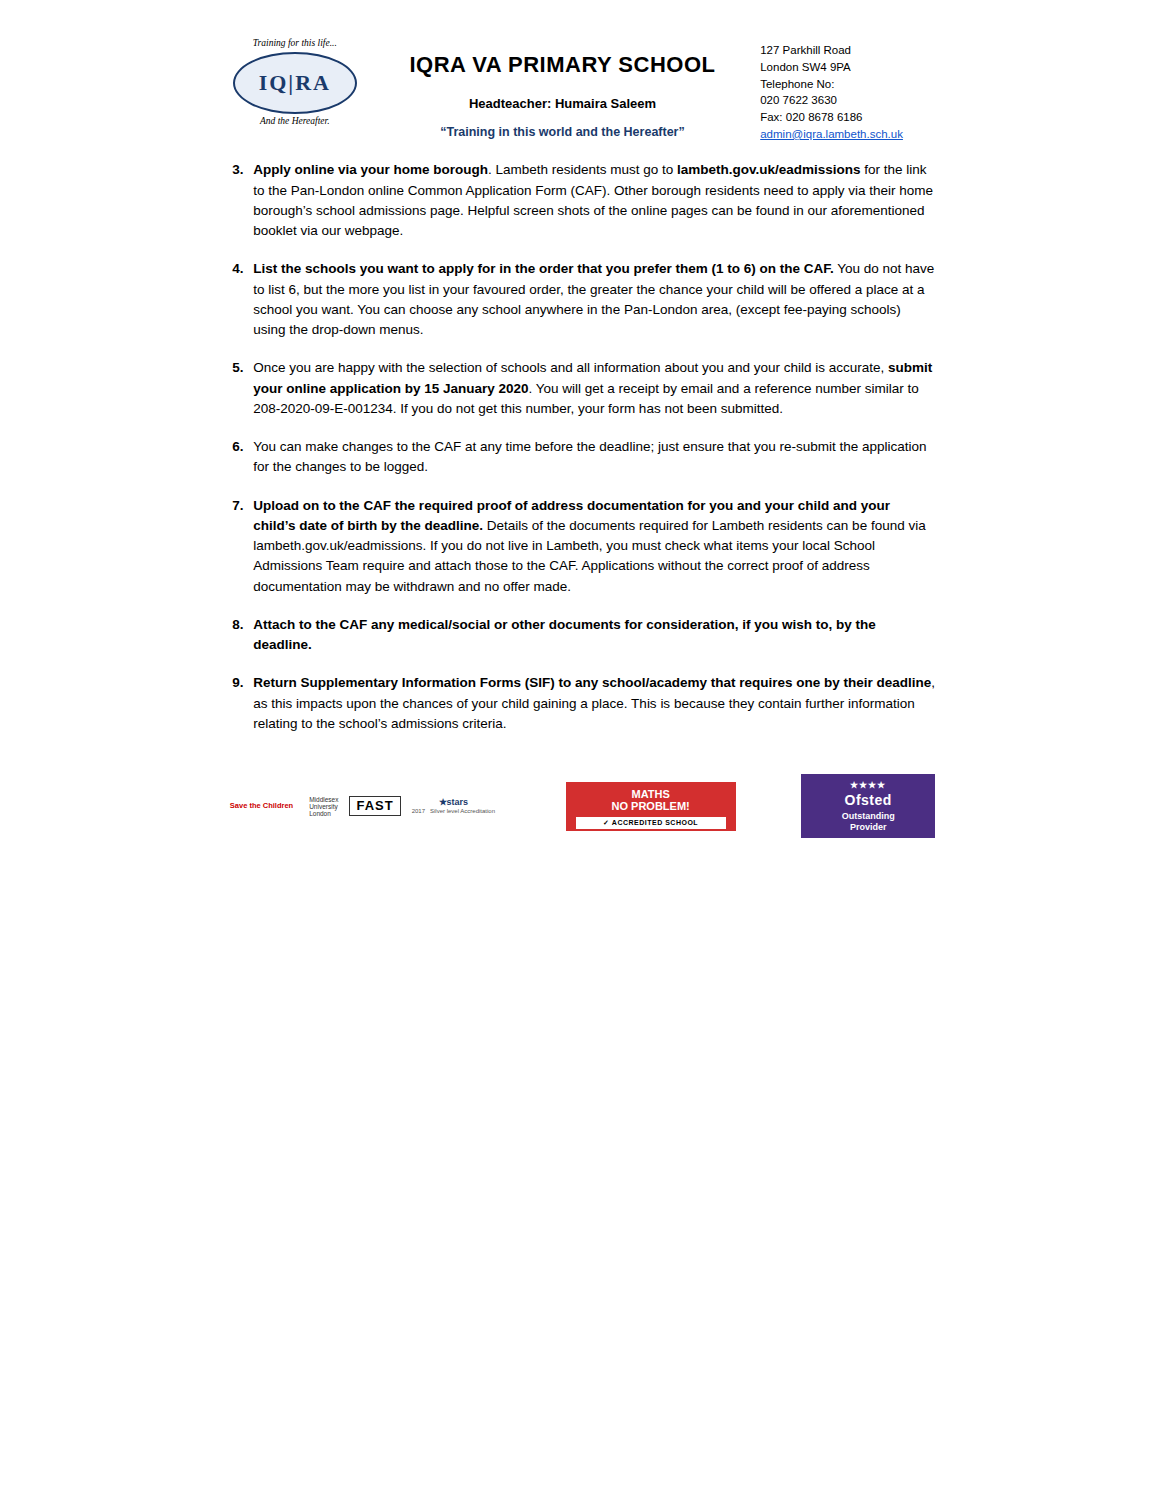Training for this life...
IQ|RA
And the Hereafter.
IQRA VA PRIMARY SCHOOL
Headteacher: Humaira Saleem
“Training in this world and the Hereafter”
127 Parkhill Road
London SW4 9PA
Telephone No:
020 7622 3630
Fax: 020 8678 6186
admin@iqra.lambeth.sch.uk
3. Apply online via your home borough. Lambeth residents must go to lambeth.gov.uk/eadmissions for the link to the Pan-London online Common Application Form (CAF). Other borough residents need to apply via their home borough’s school admissions page. Helpful screen shots of the online pages can be found in our aforementioned booklet via our webpage.
4. List the schools you want to apply for in the order that you prefer them (1 to 6) on the CAF. You do not have to list 6, but the more you list in your favoured order, the greater the chance your child will be offered a place at a school you want. You can choose any school anywhere in the Pan-London area, (except fee-paying schools) using the drop-down menus.
5. Once you are happy with the selection of schools and all information about you and your child is accurate, submit your online application by 15 January 2020. You will get a receipt by email and a reference number similar to 208-2020-09-E-001234. If you do not get this number, your form has not been submitted.
6. You can make changes to the CAF at any time before the deadline; just ensure that you re-submit the application for the changes to be logged.
7. Upload on to the CAF the required proof of address documentation for you and your child and your child’s date of birth by the deadline. Details of the documents required for Lambeth residents can be found via lambeth.gov.uk/eadmissions. If you do not live in Lambeth, you must check what items your local School Admissions Team require and attach those to the CAF. Applications without the correct proof of address documentation may be withdrawn and no offer made.
8. Attach to the CAF any medical/social or other documents for consideration, if you wish to, by the deadline.
9. Return Supplementary Information Forms (SIF) to any school/academy that requires one by their deadline, as this impacts upon the chances of your child gaining a place. This is because they contain further information relating to the school’s admissions criteria.
Save the Children
Middlesex
University
London
FAST
★stars2017 Silver level Accreditation
MATHS
NO PROBLEM!
✓ ACCREDITED SCHOOL
★★★★
Ofsted
Outstanding
Provider